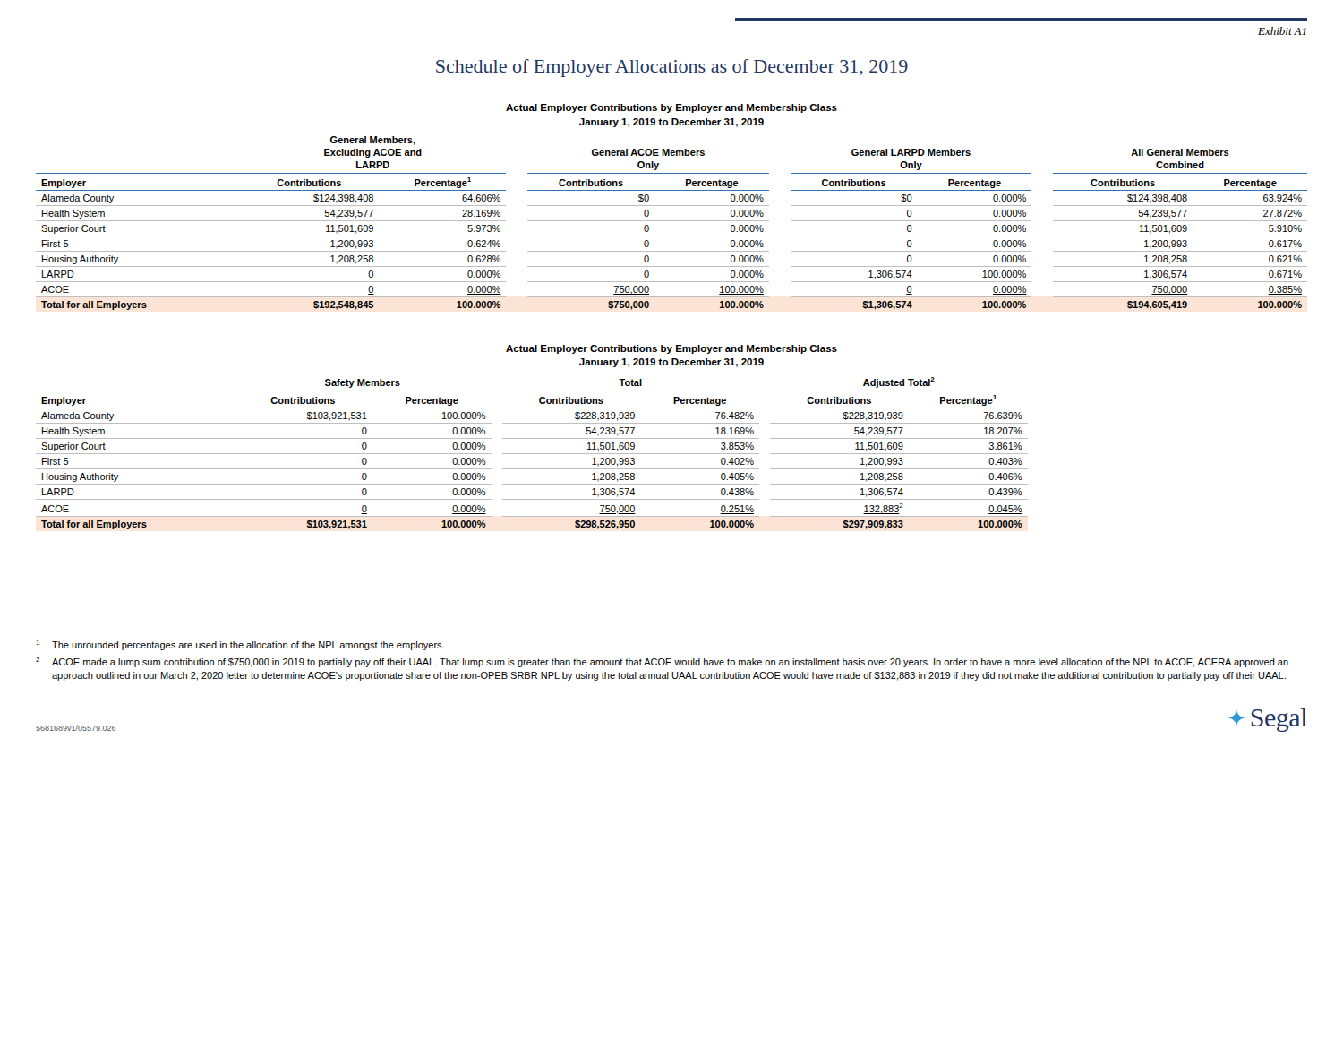Exhibit A1
Schedule of Employer Allocations as of December 31, 2019
Actual Employer Contributions by Employer and Membership Class
January 1, 2019 to December 31, 2019
| | General Members, Excluding ACOE and LARPD | | General ACOE Members Only | | General LARPD Members Only | | All General Members Combined |
| --- | --- | --- | --- | --- | --- | --- | --- |
| Employer | Contributions | Percentage 1 | | Contributions | Percentage | | Contributions | Percentage | | Contributions | Percentage |
| Alameda County | $124,398,408 | 64.606% | | $0 | 0.000% | | $0 | 0.000% | | $124,398,408 | 63.924% |
| Health System | 54,239,577 | 28.169% | | 0 | 0.000% | | 0 | 0.000% | | 54,239,577 | 27.872% |
| Superior Court | 11,501,609 | 5.973% | | 0 | 0.000% | | 0 | 0.000% | | 11,501,609 | 5.910% |
| First 5 | 1,200,993 | 0.624% | | 0 | 0.000% | | 0 | 0.000% | | 1,200,993 | 0.617% |
| Housing Authority | 1,208,258 | 0.628% | | 0 | 0.000% | | 0 | 0.000% | | 1,208,258 | 0.621% |
| LARPD | 0 | 0.000% | | 0 | 0.000% | | 1,306,574 | 100.000% | | 1,306,574 | 0.671% |
| ACOE | 0 | 0.000% | | 750,000 | 100.000% | | 0 | 0.000% | | 750,000 | 0.385% |
| Total for all Employers | $192,548,845 | 100.000% | | $750,000 | 100.000% | | $1,306,574 | 100.000% | | $194,605,419 | 100.000% |
Actual Employer Contributions by Employer and Membership Class
January 1, 2019 to December 31, 2019
| | Safety Members | | Total | | Adjusted Total 2 |
| --- | --- | --- | --- | --- | --- |
| Employer | Contributions | Percentage | | Contributions | Percentage | | Contributions | Percentage 1 |
| Alameda County | $103,921,531 | 100.000% | | $228,319,939 | 76.482% | | $228,319,939 | 76.639% |
| Health System | 0 | 0.000% | | 54,239,577 | 18.169% | | 54,239,577 | 18.207% |
| Superior Court | 0 | 0.000% | | 11,501,609 | 3.853% | | 11,501,609 | 3.861% |
| First 5 | 0 | 0.000% | | 1,200,993 | 0.402% | | 1,200,993 | 0.403% |
| Housing Authority | 0 | 0.000% | | 1,208,258 | 0.405% | | 1,208,258 | 0.406% |
| LARPD | 0 | 0.000% | | 1,306,574 | 0.438% | | 1,306,574 | 0.439% |
| ACOE | 0 | 0.000% | | 750,000 | 0.251% | | 132,883 2 | 0.045% |
| Total for all Employers | $103,921,531 | 100.000% | | $298,526,950 | 100.000% | | $297,909,833 | 100.000% |
| 1 | The unrounded percentages are used in the allocation of the NPL amongst the employers. |
| 2 | ACOE made a lump sum contribution of $750,000 in 2019 to partially pay off their UAAL. That lump sum is greater than the amount that ACOE would have to make on an installment basis over 20 years. In order to have a more level allocation of the NPL to ACOE, ACERA approved an approach outlined in our March 2, 2020 letter to determine ACOE's proportionate share of the non-OPEB SRBR NPL by using the total annual UAAL contribution ACOE would have made of $132,883 in 2019 if they did not make the additional contribution to partially pay off their UAAL. |
5681689v1/05579.026
✦Segal